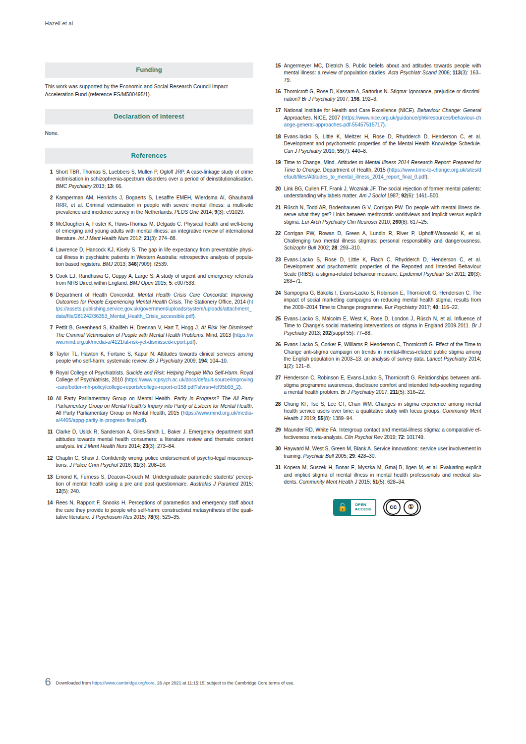Hazell et al
Funding
This work was supported by the Economic and Social Research Council Impact Acceleration Fund (reference ES/M500495/1).
Declaration of interest
None.
References
Short TBR, Thomas S, Luebbers S, Mullen P, Ogloff JRP. A case-linkage study of crime victimisation in schizophrenia-spectrum disorders over a period of deinstitutionalisation. BMC Psychiatry 2013; 13: 66.
Kamperman AM, Henrichs J, Bogaerts S, Lesaffre EMEH, Wierdsma AI, Ghauharali RRR, et al. Criminal victimisation in people with severe mental illness: a multi-site prevalence and incidence survey in the Netherlands. PLOS One 2014; 9(3): e91029.
McCloughen A, Foster K, Huws-Thomas M, Delgado C. Physical health and well-being of emerging and young adults with mental illness: an integrative review of international literature. Int J Ment Health Nurs 2012; 21(3): 274–88.
Lawrence D, Hancock KJ, Kisely S. The gap in life expectancy from preventable physical illness in psychiatric patients in Western Australia: retrospective analysis of population based registers. BMJ 2013; 346(7909): f2539.
Cook EJ, Randhawa G, Guppy A, Large S. A study of urgent and emergency referrals from NHS Direct within England. BMJ Open 2015; 5: e007533.
Department of Health Concordat. Mental Health Crisis Care Concordat: Improving Outcomes for People Experiencing Mental Health Crisis. The Stationery Office, 2014 (https://assets.publishing.service.gov.uk/government/uploads/system/uploads/attachment_data/file/281242/36353_Mental_Health_Crisis_accessible.pdf).
Pettit B, Greenhead S, Khalifeh H, Drennan V, Hart T, Hogg J. At Risk Yet Dismissed: The Criminal Victimisation of People with Mental Health Problems. Mind, 2013 (https://www.mind.org.uk/media-a/4121/at-risk-yet-dismissed-report.pdf).
Taylor TL, Hawton K, Fortune S, Kapur N. Attitudes towards clinical services among people who self-harm: systematic review. Br J Psychiatry 2009; 194: 104–10.
Royal College of Psychiatrists. Suicide and Risk: Helping People Who Self-Harm. Royal College of Psychiatrists, 2010 (https://www.rcpsych.ac.uk/docs/default-source/improving-care/better-mh-policy/college-reports/college-report-cr158.pdf?sfvrsn=fcf95b93_2).
All Party Parliamentary Group on Mental Health. Parity in Progress? The All Party Parliamentary Group on Mental Health's Inquiry into Parity of Esteem for Mental Health. All Party Parliamentary Group on Mental Health, 2015 (https://www.mind.org.uk/media-a/4405/appg-parity-in-progress-final.pdf).
Clarke D, Usick R, Sanderson A, Giles-Smith L, Baker J. Emergency department staff attitudes towards mental health consumers: a literature review and thematic content analysis. Int J Ment Health Nurs 2014; 23(3): 273–84.
Chaplin C, Shaw J. Confidently wrong: police endorsement of psycho-legal misconceptions. J Police Crim Psychol 2016; 31(3): 208–16.
Emond K, Furness S, Deacon-Crouch M. Undergraduate paramedic students' perception of mental health using a pre and post questionnaire. Australas J Paramed 2015; 12(5): 240.
Rees N, Rapport F, Snooks H. Perceptions of paramedics and emergency staff about the care they provide to people who self-harm: constructivist metasynthesis of the qualitative literature. J Psychosom Res 2015; 78(6): 529–35.
Angermeyer MC, Dietrich S. Public beliefs about and attitudes towards people with mental illness: a review of population studies. Acta Psychiatr Scand 2006; 113(3): 163–79.
Thornicroft G, Rose D, Kassam A, Sartorius N. Stigma: ignorance, prejudice or discrimination? Br J Psychiatry 2007; 198: 192–3.
National Institute for Health and Care Excellence (NICE). Behaviour Change: General Approaches. NICE, 2007 (https://www.nice.org.uk/guidance/ph6/resources/behaviour-change-general-approaches-pdf-55457515717).
Evans-lacko S, Little K, Meltzer H, Rose D, Rhydderch D, Henderson C, et al. Development and psychometric properties of the Mental Health Knowledge Schedule. Can J Psychiatry 2010; 55(7): 440–8.
Time to Change, Mind. Attitudes to Mental Illness 2014 Research Report: Prepared for Time to Change. Department of Health, 2015 (https://www.time-to-change.org.uk/sites/default/files/Attitudes_to_mental_illness_2014_report_final_0.pdf).
Link BG, Cullen FT, Frank J, Wozniak JF. The social rejection of former mental patients: understanding why labels matter. Am J Sociol 1987; 92(6): 1461–500.
Rüsch N, Todd AR, Bodenhausen G V, Corrigan PW. Do people with mental illness deserve what they get? Links between meritocratic worldviews and implicit versus explicit stigma. Eur Arch Psychiatry Clin Neurosci 2010; 260(8): 617–25.
Corrigan PW, Rowan D, Green A, Lundin R, River P, Uphoff-Wasowski K, et al. Challenging two mental illness stigmas: personal responsibility and dangerousness. Schizophr Bull 2002; 28: 293–310.
Evans-Lacko S, Rose D, Little K, Flach C, Rhydderch D, Henderson C, et al. Development and psychometric properties of the Reported and Intended Behaviour Scale (RIBS): a stigma-related behaviour measure. Epidemiol Psychiatr Sci 2011; 20(3): 263–71.
Sampogna G, Bakolis I, Evans-Lacko S, Robinson E, Thornicroft G, Henderson C. The impact of social marketing campaigns on reducing mental health stigma: results from the 2009–2014 Time to Change programme. Eur Psychiatry 2017; 40: 116–22.
Evans-Lacko S, Malcolm E, West K, Rose D, London J, Rüsch N, et al. Influence of Time to Change's social marketing interventions on stigma in England 2009-2011. Br J Psychiatry 2013; 202(suppl 55): 77–88.
Evans-Lacko S, Corker E, Williams P, Henderson C, Thornicroft G. Effect of the Time to Change anti-stigma campaign on trends in mental-illness-related public stigma among the English population in 2003–13: an analysis of survey data. Lancet Psychiatry 2014; 1(2): 121–8.
Henderson C, Robinson E, Evans-Lacko S, Thornicroft G. Relationships between anti-stigma programme awareness, disclosure comfort and intended help-seeking regarding a mental health problem. Br J Psychiatry 2017; 211(5): 316–22.
Chung KF, Tse S, Lee CT, Chan WM. Changes in stigma experience among mental health service users over time: a qualitative study with focus groups. Community Ment Health J 2019; 55(8): 1389–94.
Maunder RD, White FA. Intergroup contact and mental-illness stigma: a comparative effectiveness meta-analysis. Clin Psychol Rev 2019; 72: 101749.
Hayward M, West S, Green M, Blank A. Service innovations: service user involvement in training. Psychiatr Bull 2005; 29: 428–30.
Kopera M, Suszek H, Bonar E, Myszka M, Gmaj B, Ilgen M, et al. Evaluating explicit and implicit stigma of mental illness in mental health professionals and medical students. Community Ment Health J 2015; 51(5): 628–34.
🔓
OPEN
ACCESS
cc
①
6
Downloaded from https://www.cambridge.org/core. 26 Apr 2021 at 11:15:15, subject to the Cambridge Core terms of use.